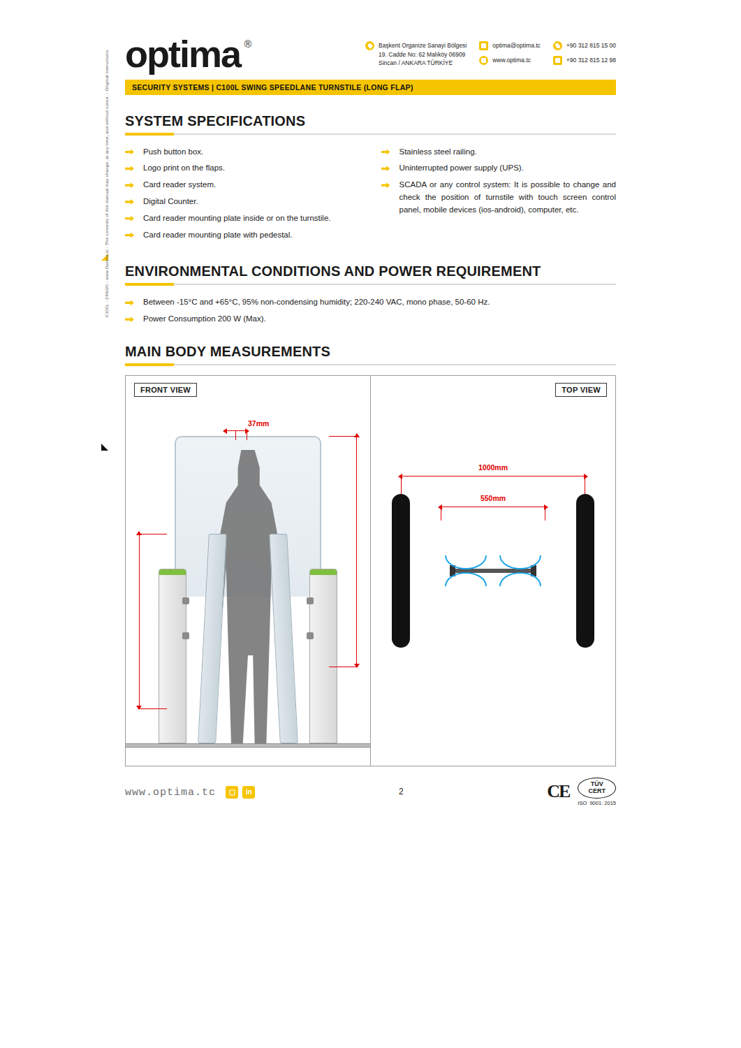C100L - 24/6/20 - www.Optima.tc - The contents of this manual may change, at any time, and without notice. - Original instructions.
optima®
Başkent Organize Sanayi Bölgesi
19. Cadde No: 62 Malıköy 06909
Sincan / ANKARA TÜRKİYE
optima@optima.tc
www.optima.tc
+90 312 815 15 00
+90 312 815 12 98
SECURITY SYSTEMS | C100L SWING SPEEDLANE TURNSTILE (LONG FLAP)
SYSTEM SPECIFICATIONS
Push button box.
Logo print on the flaps.
Card reader system.
Digital Counter.
Card reader mounting plate inside or on the turnstile.
Card reader mounting plate with pedestal.
Stainless steel railing.
Uninterrupted power supply (UPS).
SCADA or any control system: It is possible to change and check the position of turnstile with touch screen control panel, mobile devices (ios-android), computer, etc.
ENVIRONMENTAL CONDITIONS AND POWER REQUIREMENT
Between -15°C and +65°C, 95% non-condensing humidity; 220-240 VAC, mono phase, 50-60 Hz.
Power Consumption 200 W (Max).
MAIN BODY MEASUREMENTS
FRONT VIEW
37mm
1610mm
990mm
TOP VIEW
1000mm
550mm
www.optima.tc ▢ in
2
CE
TÜV
CERT
ISO 9001: 2015